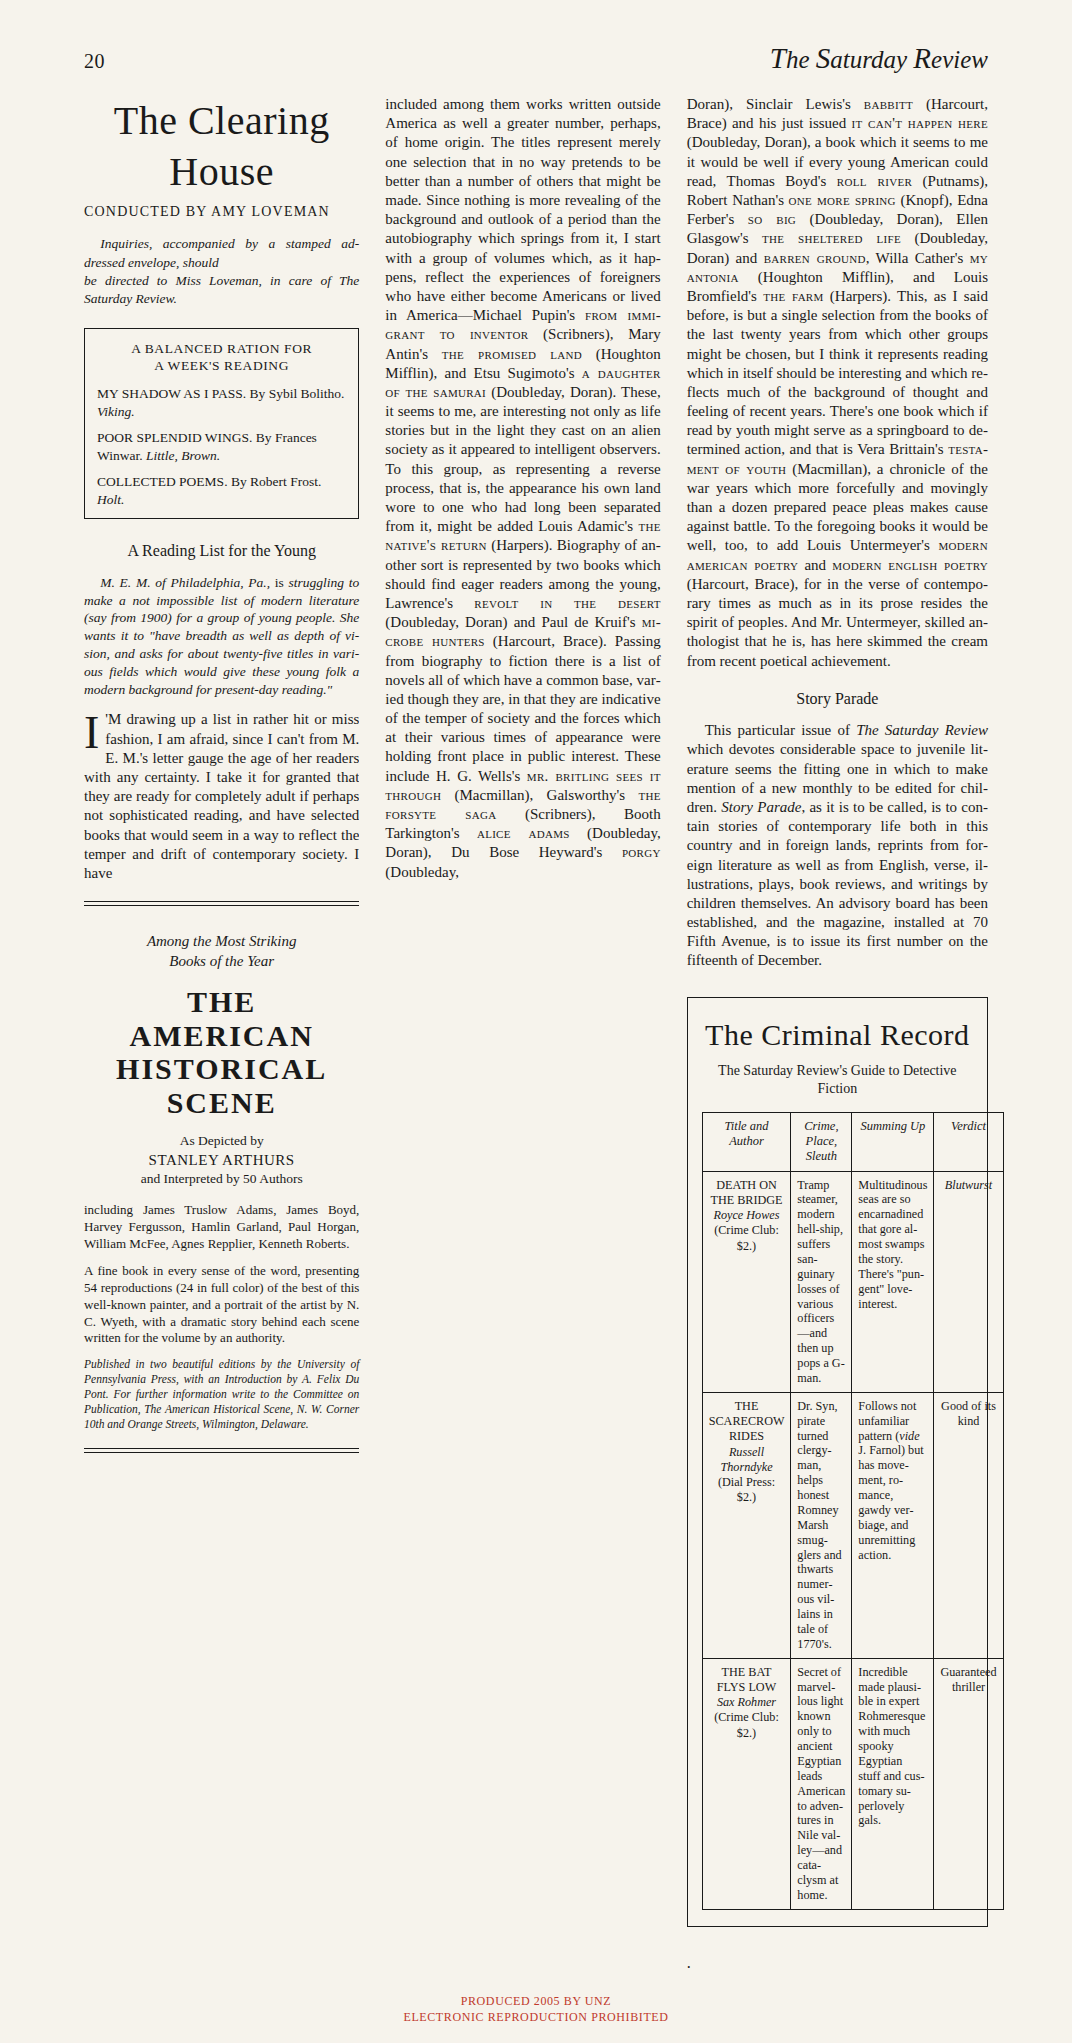20
The Saturday Review
The Clearing House
CONDUCTED BY AMY LOVEMAN
Inquiries, accompanied by a stamped addressed envelope, should
be directed to Miss Loveman, in care of The Saturday Review.
A BALANCED RATION FOR
A WEEK'S READING
MY SHADOW AS I PASS. By Sybil Bolitho. Viking.
POOR SPLENDID WINGS. By Frances Winwar. Little, Brown.
COLLECTED POEMS. By Robert Frost. Holt.
A Reading List for the Young
M. E. M. of Philadelphia, Pa., is struggling to make a not impossible list of modern literature (say from 1900) for a group of young people. She wants it to "have breadth as well as depth of vision, and asks for about twenty-five titles in various fields which would give these young folk a modern background for present-day reading."
I'M drawing up a list in rather hit or miss fashion, I am afraid, since I can't from M. E. M.'s letter gauge the age of her readers with any certainty. I take it for granted that they are ready for completely adult if perhaps not sophisticated reading, and have selected books that would seem in a way to reflect the temper and drift of contemporary society. I have
Among the Most Striking
Books of the Year
THE
AMERICAN
HISTORICAL
SCENE
As Depicted by
STANLEY ARTHURS
and Interpreted by 50 Authors
including James Truslow Adams, James Boyd, Harvey Fergusson, Hamlin Garland, Paul Horgan, William McFee, Agnes Repplier, Kenneth Roberts.
A fine book in every sense of the word, presenting 54 reproductions (24 in full color) of the best of this well-known painter, and a portrait of the artist by N. C. Wyeth, with a dramatic story behind each scene written for the volume by an authority.
Published in two beautiful editions by the University of Pennsylvania Press, with an Introduction by A. Felix Du Pont. For further information write to the Committee on Publication, The American Historical Scene, N. W. Corner 10th and Orange Streets, Wilmington, Delaware.
included among them works written outside America as well a greater number, perhaps, of home origin. The titles represent merely one selection that in no way pretends to be better than a number of others that might be made. Since nothing is more revealing of the background and outlook of a period than the autobiography which springs from it, I start with a group of volumes which, as it happens, reflect the experiences of foreigners who have either become Americans or lived in America—Michael Pupin's from immigrant to inventor (Scribners), Mary Antin's the promised land (Houghton Mifflin), and Etsu Sugimoto's a daughter of the samurai (Doubleday, Doran). These, it seems to me, are interesting not only as life stories but in the light they cast on an alien society as it appeared to intelligent observers. To this group, as representing a reverse process, that is, the appearance his own land wore to one who had long been separated from it, might be added Louis Adamic's the native's return (Harpers). Biography of another sort is represented by two books which should find eager readers among the young, Lawrence's revolt in the desert (Doubleday, Doran) and Paul de Kruif's microbe hunters (Harcourt, Brace). Passing from biography to fiction there is a list of novels all of which have a common base, varied though they are, in that they are indicative of the temper of society and the forces which at their various times of appearance were holding front place in public interest. These include H. G. Wells's mr. britling sees it through (Macmillan), Galsworthy's the forsyte saga (Scribners), Booth Tarkington's alice adams (Doubleday, Doran), Du Bose Heyward's porgy (Doubleday,
Doran), Sinclair Lewis's babbitt (Harcourt, Brace) and his just issued it can't happen here (Doubleday, Doran), a book which it seems to me it would be well if every young American could read, Thomas Boyd's roll river (Putnams), Robert Nathan's one more spring (Knopf), Edna Ferber's so big (Doubleday, Doran), Ellen Glasgow's the sheltered life (Doubleday, Doran) and barren ground, Willa Cather's my antonia (Houghton Mifflin), and Louis Bromfield's the farm (Harpers). This, as I said before, is but a single selection from the books of the last twenty years from which other groups might be chosen, but I think it represents reading which in itself should be interesting and which reflects much of the background of thought and feeling of recent years. There's one book which if read by youth might serve as a springboard to determined action, and that is Vera Brittain's testament of youth (Macmillan), a chronicle of the war years which more forcefully and movingly than a dozen prepared peace pleas makes cause against battle. To the foregoing books it would be well, too, to add Louis Untermeyer's modern american poetry and modern english poetry (Harcourt, Brace), for in the verse of contemporary times as much as in its prose resides the spirit of peoples. And Mr. Untermeyer, skilled anthologist that he is, has here skimmed the cream from recent poetical achievement.
Story Parade
This particular issue of The Saturday Review which devotes considerable space to juvenile literature seems the fitting one in which to make mention of a new monthly to be edited for children. Story Parade, as it is to be called, is to contain stories of contemporary life both in this country and in foreign lands, reprints from foreign literature as well as from English, verse, illustrations, plays, book reviews, and writings by children themselves. An advisory board has been established, and the magazine, installed at 70 Fifth Avenue, is to issue its first number on the fifteenth of December.
The Criminal Record
The Saturday Review's Guide to Detective Fiction
| Title and Author | Crime, Place, Sleuth | Summing Up | Verdict |
| --- | --- | --- | --- |
| DEATH ON THE BRIDGE Royce Howes (Crime Club: $2.) | Tramp steamer, modern hell-ship, suffers sanguinary losses of various officers—and then up pops a G-man. | Multitudinous seas are so encarnadined that gore almost swamps the story. There's "pungent" love-interest. | Blutwurst |
| THE SCARECROW RIDES Russell Thorndyke (Dial Press: $2.) | Dr. Syn, pirate turned clergyman, helps honest Romney Marsh smugglers and thwarts numerous villains in tale of 1770's. | Follows not unfamiliar pattern ( vide J. Farnol) but has movement, romance, gawdy verbiage, and unremitting action. | Good of its kind |
| THE BAT FLYS LOW Sax Rohmer (Crime Club: $2.) | Secret of marvellous light known only to ancient Egyptian leads American to adventures in Nile valley—and cataclysm at home. | Incredible made plausible in expert Rohmeresque with much spooky Egyptian stuff and customary superlovely gals. | Guaranteed thriller |
.
PRODUCED 2005 BY UNZ
ELECTRONIC REPRODUCTION PROHIBITED